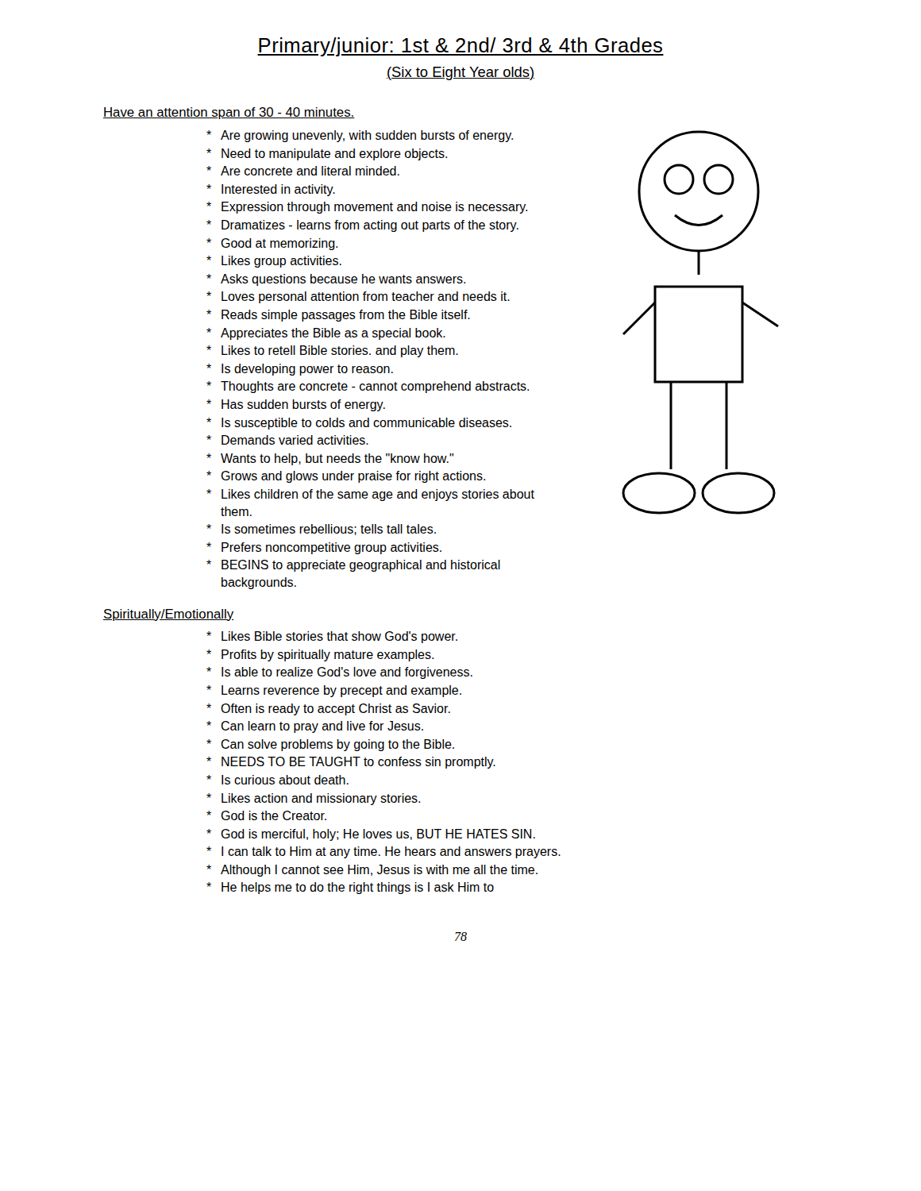Primary/junior: 1st & 2nd/ 3rd & 4th Grades
(Six to Eight Year olds)
Have an attention span of 30 - 40 minutes.
Are growing unevenly, with sudden bursts of energy.
Need to manipulate and explore objects.
Are concrete and literal minded.
Interested in activity.
Expression through movement and noise is necessary.
Dramatizes - learns from acting out parts of the story.
Good at memorizing.
Likes group activities.
Asks questions because he wants answers.
Loves personal attention from teacher and needs it.
Reads simple passages from the Bible itself.
Appreciates the Bible as a special book.
Likes to retell Bible stories. and play them.
Is developing power to reason.
Thoughts are concrete - cannot comprehend abstracts.
Has sudden bursts of energy.
Is susceptible to colds and communicable diseases.
Demands varied activities.
Wants to help, but needs the "know how."
Grows and glows under praise for right actions.
Likes children of the same age and enjoys stories about them.
Is sometimes rebellious; tells tall tales.
Prefers noncompetitive group activities.
Begins to appreciate geographical and historical backgrounds.
Spiritually/Emotionally
Likes Bible stories that show God's power.
Profits by spiritually mature examples.
Is able to realize God's love and forgiveness.
Learns reverence by precept and example.
Often is ready to accept Christ as Savior.
Can learn to pray and live for Jesus.
Can solve problems by going to the Bible.
Needs to be taught to confess sin promptly.
Is curious about death.
Likes action and missionary stories.
God is the Creator.
God is merciful, holy; He loves us, but He hates sin.
I can talk to Him at any time. He hears and answers prayers.
Although I cannot see Him, Jesus is with me all the time.
He helps me to do the right things is I ask Him to
78